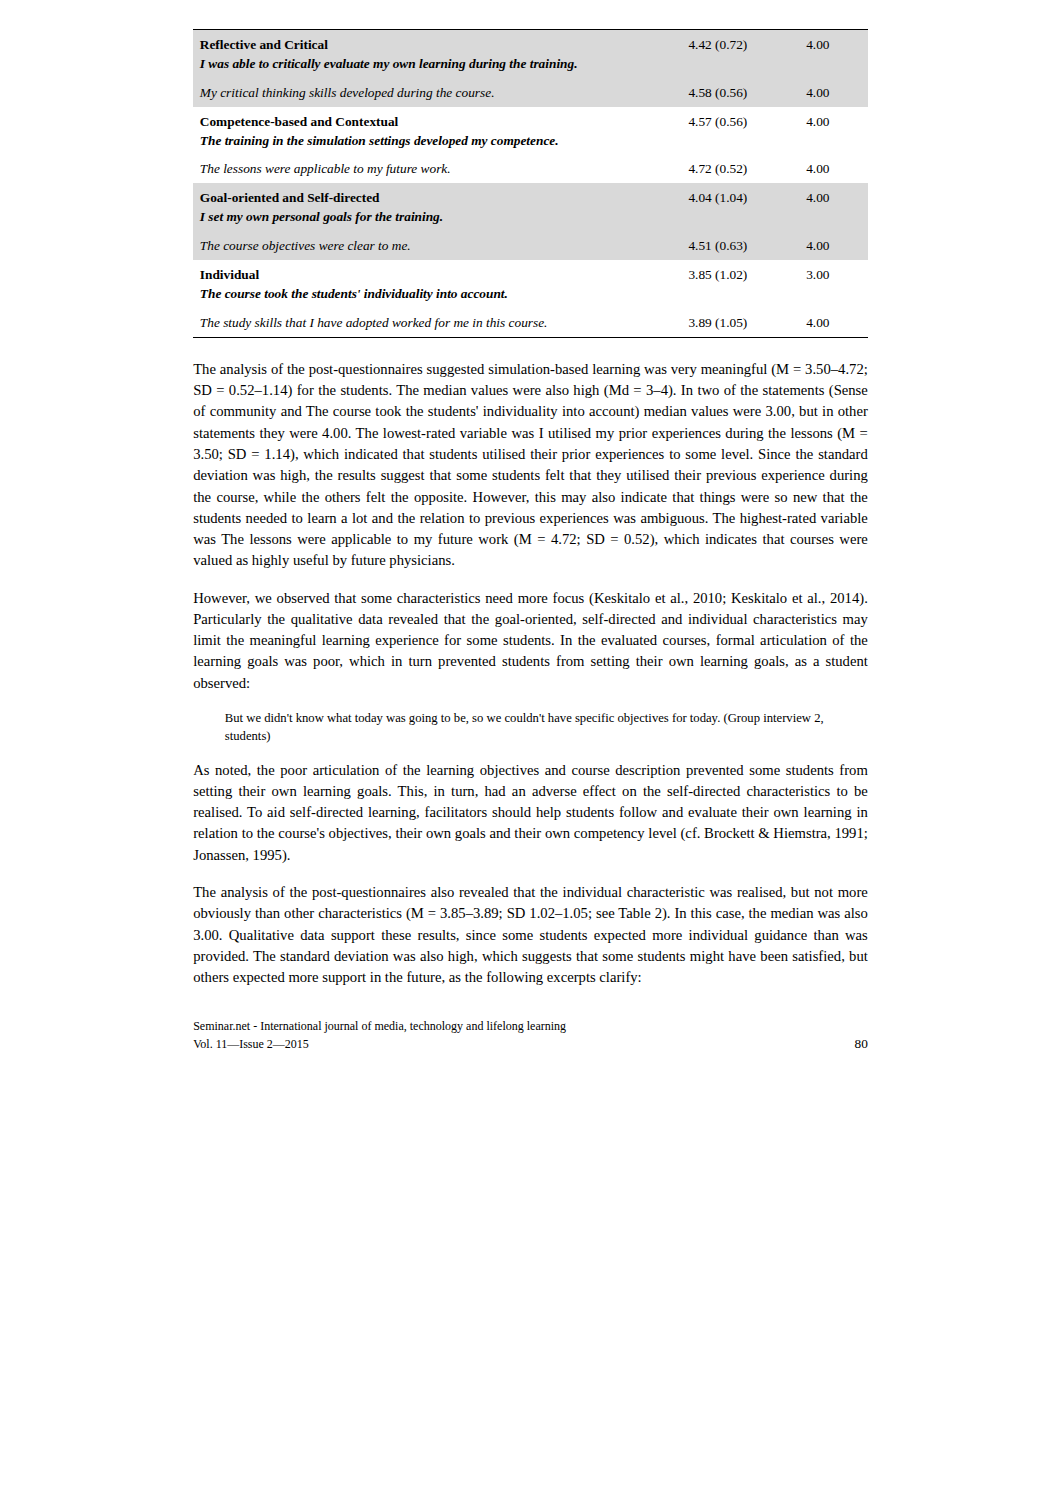| Reflective and Critical I was able to critically evaluate my own learning during the training. | 4.42 (0.72) | 4.00 |
| My critical thinking skills developed during the course. | 4.58 (0.56) | 4.00 |
| Competence-based and Contextual The training in the simulation settings developed my competence. | 4.57 (0.56) | 4.00 |
| The lessons were applicable to my future work. | 4.72 (0.52) | 4.00 |
| Goal-oriented and Self-directed I set my own personal goals for the training. | 4.04 (1.04) | 4.00 |
| The course objectives were clear to me. | 4.51 (0.63) | 4.00 |
| Individual The course took the students' individuality into account. | 3.85 (1.02) | 3.00 |
| The study skills that I have adopted worked for me in this course. | 3.89 (1.05) | 4.00 |
The analysis of the post-questionnaires suggested simulation-based learning was very meaningful (M = 3.50–4.72; SD = 0.52–1.14) for the students. The median values were also high (Md = 3–4). In two of the statements (Sense of community and The course took the students' individuality into account) median values were 3.00, but in other statements they were 4.00. The lowest-rated variable was I utilised my prior experiences during the lessons (M = 3.50; SD = 1.14), which indicated that students utilised their prior experiences to some level. Since the standard deviation was high, the results suggest that some students felt that they utilised their previous experience during the course, while the others felt the opposite. However, this may also indicate that things were so new that the students needed to learn a lot and the relation to previous experiences was ambiguous. The highest-rated variable was The lessons were applicable to my future work (M = 4.72; SD = 0.52), which indicates that courses were valued as highly useful by future physicians.
However, we observed that some characteristics need more focus (Keskitalo et al., 2010; Keskitalo et al., 2014). Particularly the qualitative data revealed that the goal-oriented, self-directed and individual characteristics may limit the meaningful learning experience for some students. In the evaluated courses, formal articulation of the learning goals was poor, which in turn prevented students from setting their own learning goals, as a student observed:
But we didn't know what today was going to be, so we couldn't have specific objectives for today. (Group interview 2, students)
As noted, the poor articulation of the learning objectives and course description prevented some students from setting their own learning goals. This, in turn, had an adverse effect on the self-directed characteristics to be realised. To aid self-directed learning, facilitators should help students follow and evaluate their own learning in relation to the course's objectives, their own goals and their own competency level (cf. Brockett & Hiemstra, 1991; Jonassen, 1995).
The analysis of the post-questionnaires also revealed that the individual characteristic was realised, but not more obviously than other characteristics (M = 3.85–3.89; SD 1.02–1.05; see Table 2). In this case, the median was also 3.00. Qualitative data support these results, since some students expected more individual guidance than was provided. The standard deviation was also high, which suggests that some students might have been satisfied, but others expected more support in the future, as the following excerpts clarify:
Seminar.net - International journal of media, technology and lifelong learning
Vol. 11—Issue 2—2015
80